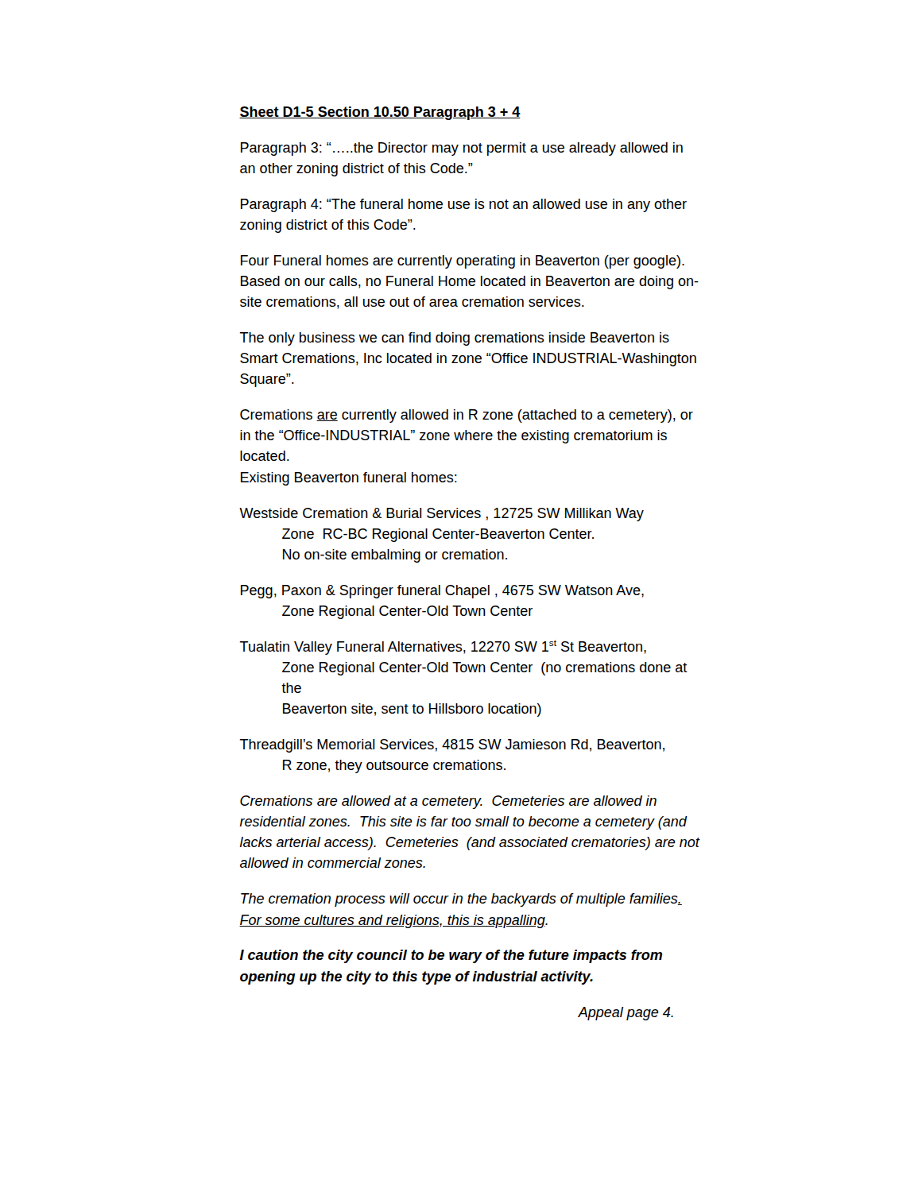Sheet D1-5 Section 10.50 Paragraph 3 + 4
Paragraph 3: “…..the Director may not permit a use already allowed in an other zoning district of this Code.”
Paragraph 4: “The funeral home use is not an allowed use in any other zoning district of this Code”.
Four Funeral homes are currently operating in Beaverton (per google). Based on our calls, no Funeral Home located in Beaverton are doing on-site cremations, all use out of area cremation services.
The only business we can find doing cremations inside Beaverton is
Smart Cremations, Inc located in zone “Office INDUSTRIAL-Washington Square”.
Cremations are currently allowed in R zone (attached to a cemetery), or in the “Office-INDUSTRIAL” zone where the existing crematorium is located.
Existing Beaverton funeral homes:
Westside Cremation & Burial Services , 12725 SW Millikan Way
Zone RC-BC Regional Center-Beaverton Center. No on-site embalming or cremation.
Pegg, Paxon & Springer funeral Chapel , 4675 SW Watson Ave,
Zone Regional Center-Old Town Center
Tualatin Valley Funeral Alternatives, 12270 SW 1st St Beaverton,
Zone Regional Center-Old Town Center (no cremations done at the Beaverton site, sent to Hillsboro location)
Threadgill’s Memorial Services, 4815 SW Jamieson Rd, Beaverton,
R zone, they outsource cremations.
Cremations are allowed at a cemetery. Cemeteries are allowed in residential zones. This site is far too small to become a cemetery (and lacks arterial access). Cemeteries (and associated crematories) are not allowed in commercial zones.
The cremation process will occur in the backyards of multiple families.
For some cultures and religions, this is appalling.
I caution the city council to be wary of the future impacts from opening up the city to this type of industrial activity.
Appeal page 4.